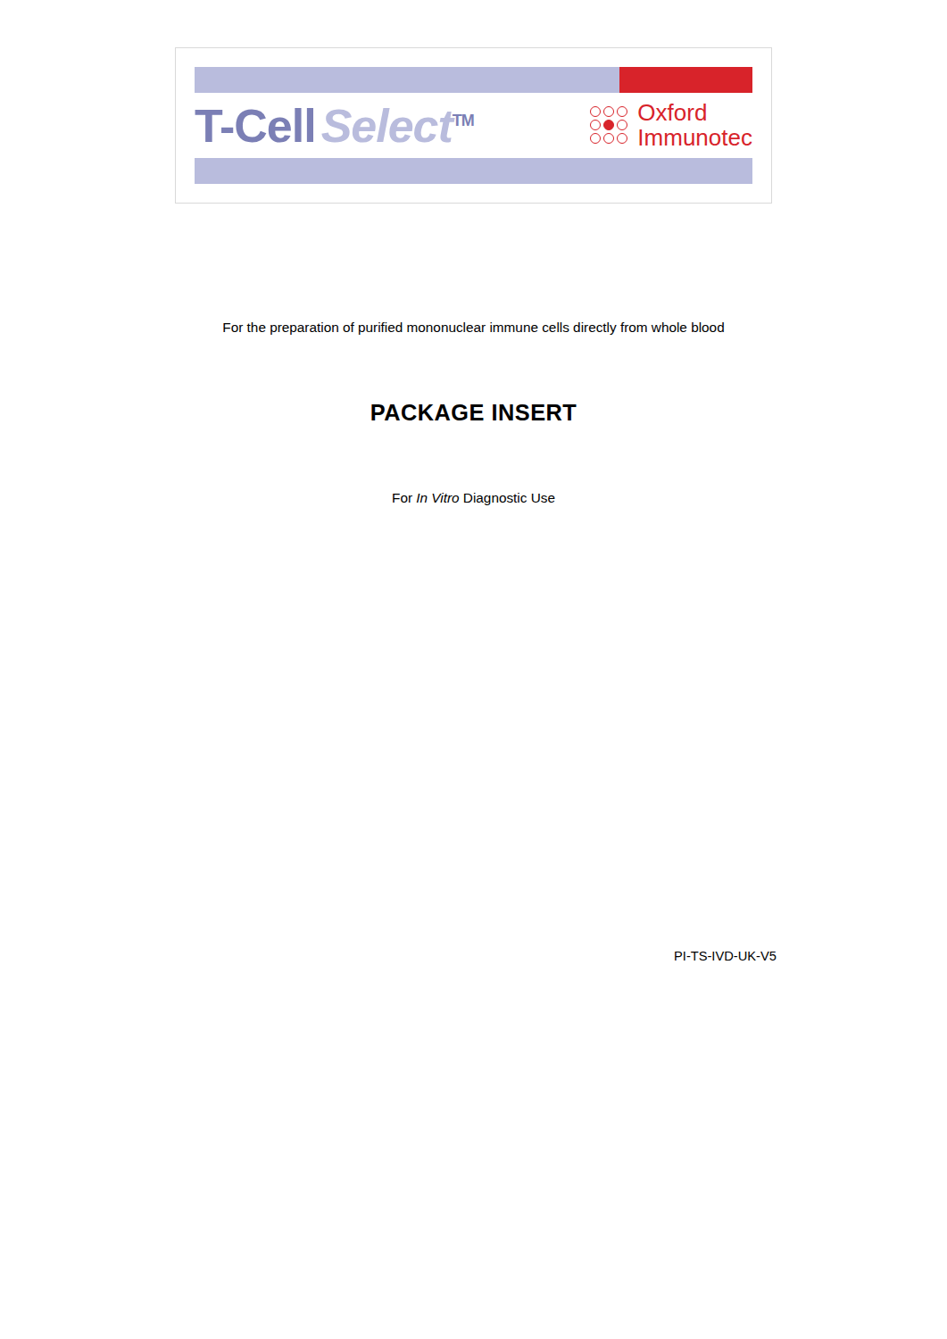T-Cell SelectTM
Oxford Immunotec
For the preparation of purified mononuclear immune cells directly from whole blood
PACKAGE INSERT
For In Vitro Diagnostic Use
PI-TS-IVD-UK-V5